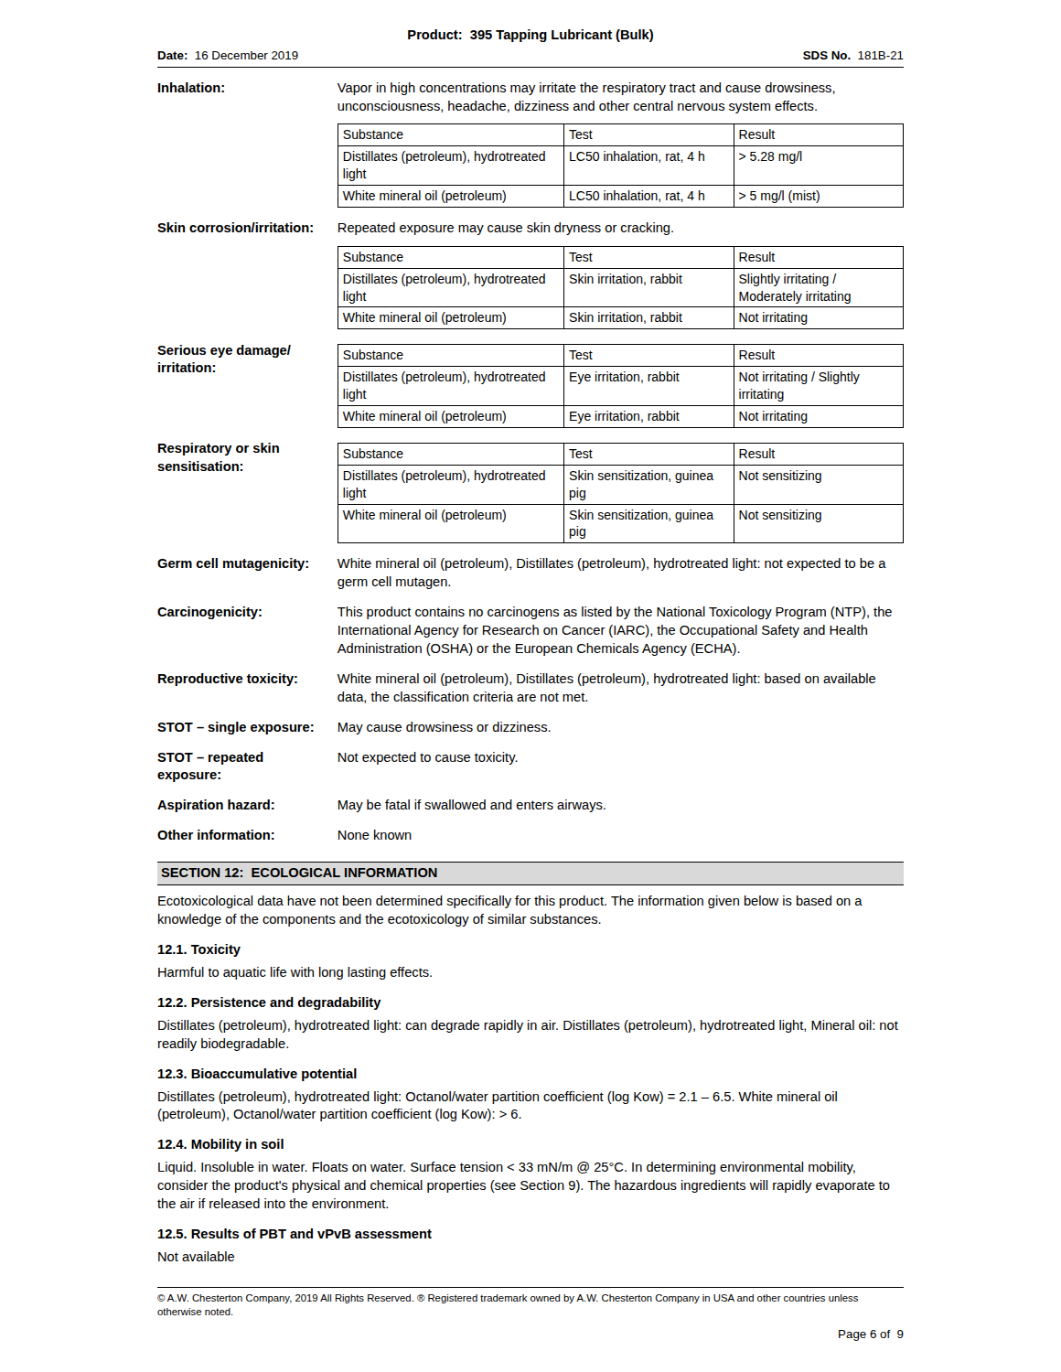Product: 395 Tapping Lubricant (Bulk)
Date: 16 December 2019
SDS No. 181B-21
Inhalation:
Vapor in high concentrations may irritate the respiratory tract and cause drowsiness, unconsciousness, headache, dizziness and other central nervous system effects.
| Substance | Test | Result |
| --- | --- | --- |
| Distillates (petroleum), hydrotreated light | LC50 inhalation, rat, 4 h | > 5.28 mg/l |
| White mineral oil (petroleum) | LC50 inhalation, rat, 4 h | > 5 mg/l (mist) |
Skin corrosion/irritation:
Repeated exposure may cause skin dryness or cracking.
| Substance | Test | Result |
| --- | --- | --- |
| Distillates (petroleum), hydrotreated light | Skin irritation, rabbit | Slightly irritating / Moderately irritating |
| White mineral oil (petroleum) | Skin irritation, rabbit | Not irritating |
Serious eye damage/
irritation:
| Substance | Test | Result |
| --- | --- | --- |
| Distillates (petroleum), hydrotreated light | Eye irritation, rabbit | Not irritating / Slightly irritating |
| White mineral oil (petroleum) | Eye irritation, rabbit | Not irritating |
Respiratory or skin sensitisation:
| Substance | Test | Result |
| --- | --- | --- |
| Distillates (petroleum), hydrotreated light | Skin sensitization, guinea pig | Not sensitizing |
| White mineral oil (petroleum) | Skin sensitization, guinea pig | Not sensitizing |
Germ cell mutagenicity:
White mineral oil (petroleum), Distillates (petroleum), hydrotreated light: not expected to be a germ cell mutagen.
Carcinogenicity:
This product contains no carcinogens as listed by the National Toxicology Program (NTP), the International Agency for Research on Cancer (IARC), the Occupational Safety and Health Administration (OSHA) or the European Chemicals Agency (ECHA).
Reproductive toxicity:
White mineral oil (petroleum), Distillates (petroleum), hydrotreated light: based on available data, the classification criteria are not met.
STOT – single exposure:
May cause drowsiness or dizziness.
STOT – repeated exposure:
Not expected to cause toxicity.
Aspiration hazard:
May be fatal if swallowed and enters airways.
Other information:
None known
SECTION 12: ECOLOGICAL INFORMATION
Ecotoxicological data have not been determined specifically for this product. The information given below is based on a knowledge of the components and the ecotoxicology of similar substances.
12.1. Toxicity
Harmful to aquatic life with long lasting effects.
12.2. Persistence and degradability
Distillates (petroleum), hydrotreated light: can degrade rapidly in air. Distillates (petroleum), hydrotreated light, Mineral oil: not readily biodegradable.
12.3. Bioaccumulative potential
Distillates (petroleum), hydrotreated light: Octanol/water partition coefficient (log Kow) = 2.1 – 6.5. White mineral oil (petroleum), Octanol/water partition coefficient (log Kow): > 6.
12.4. Mobility in soil
Liquid. Insoluble in water. Floats on water. Surface tension < 33 mN/m @ 25°C. In determining environmental mobility, consider the product's physical and chemical properties (see Section 9). The hazardous ingredients will rapidly evaporate to the air if released into the environment.
12.5. Results of PBT and vPvB assessment
Not available
© A.W. Chesterton Company, 2019 All Rights Reserved. ® Registered trademark owned by A.W. Chesterton Company in USA and other countries unless otherwise noted.
Page 6 of 9